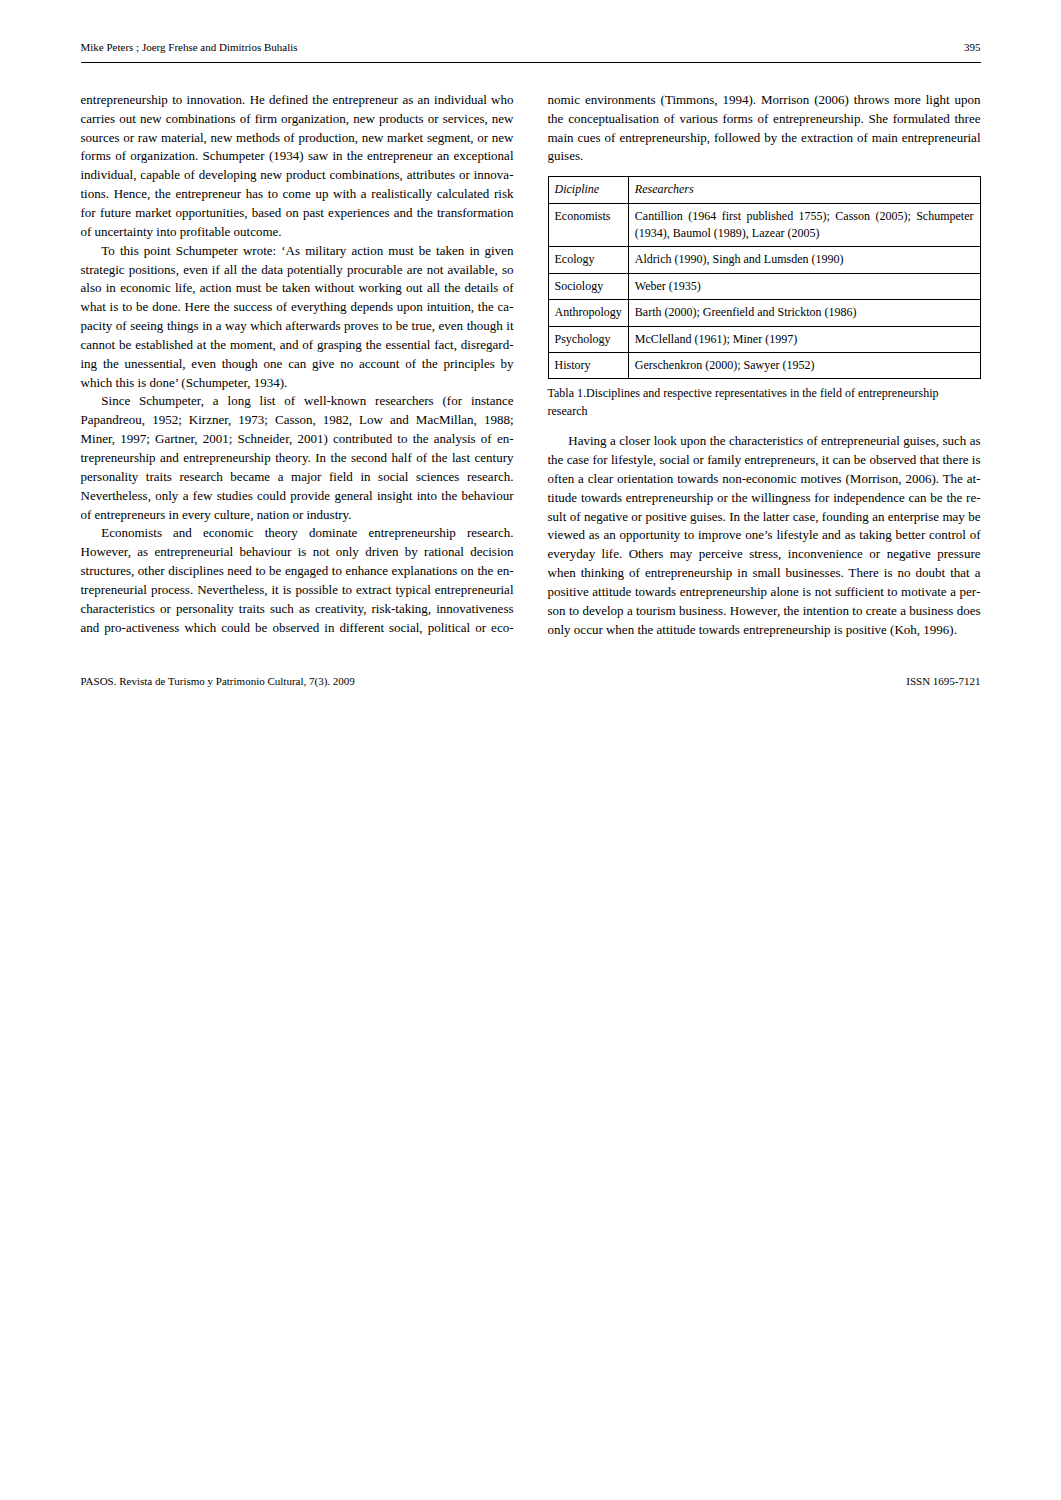Mike Peters ; Joerg Frehse and Dimitrios Buhalis
395
entrepreneurship to innovation. He defined the entrepreneur as an individual who carries out new combinations of firm organization, new products or services, new sources or raw material, new methods of production, new market segment, or new forms of organization. Schumpeter (1934) saw in the entrepreneur an exceptional individual, capable of developing new product combinations, attributes or innovations. Hence, the entrepreneur has to come up with a realistically calculated risk for future market opportunities, based on past experiences and the transformation of uncertainty into profitable outcome.
To this point Schumpeter wrote: ‘As military action must be taken in given strategic positions, even if all the data potentially procurable are not available, so also in economic life, action must be taken without working out all the details of what is to be done. Here the success of everything depends upon intuition, the capacity of seeing things in a way which afterwards proves to be true, even though it cannot be established at the moment, and of grasping the essential fact, disregarding the unessential, even though one can give no account of the principles by which this is done’ (Schumpeter, 1934).
Since Schumpeter, a long list of well-known researchers (for instance Papandreou, 1952; Kirzner, 1973; Casson, 1982, Low and MacMillan, 1988; Miner, 1997; Gartner, 2001; Schneider, 2001) contributed to the analysis of entrepreneurship and entrepreneurship theory. In the second half of the last century personality traits research became a major field in social sciences research. Nevertheless, only a few studies could provide general insight into the behaviour of entrepreneurs in every culture, nation or industry.
Economists and economic theory dominate entrepreneurship research. However, as entrepreneurial behaviour is not only driven by rational decision structures, other disciplines need to be engaged to enhance explanations on the entrepreneurial process. Nevertheless, it is possible to extract typical entrepreneurial characteristics or personality traits such as creativity, risk-taking, innovativeness and pro-activeness which could be observed in different social, political or economic environments (Timmons, 1994). Morrison (2006) throws more light upon the conceptualisation of various forms of entrepreneurship. She formulated three main cues of entrepreneurship, followed by the extraction of main entrepreneurial guises.
| Dicipline | Researchers |
| Economists | Cantillion (1964 first published 1755); Casson (2005); Schumpeter (1934), Baumol (1989), Lazear (2005) |
| Ecology | Aldrich (1990), Singh and Lumsden (1990) |
| Sociology | Weber (1935) |
| Anthropology | Barth (2000); Greenfield and Strickton (1986) |
| Psychology | McClelland (1961); Miner (1997) |
| History | Gerschenkron (2000); Sawyer (1952) |
Tabla 1.Disciplines and respective representatives in the field of entrepreneurship research
Having a closer look upon the characteristics of entrepreneurial guises, such as the case for lifestyle, social or family entrepreneurs, it can be observed that there is often a clear orientation towards non-economic motives (Morrison, 2006). The attitude towards entrepreneurship or the willingness for independence can be the result of negative or positive guises. In the latter case, founding an enterprise may be viewed as an opportunity to improve one’s lifestyle and as taking better control of everyday life. Others may perceive stress, inconvenience or negative pressure when thinking of entrepreneurship in small businesses. There is no doubt that a positive attitude towards entrepreneurship alone is not sufficient to motivate a person to develop a tourism business. However, the intention to create a business does only occur when the attitude towards entrepreneurship is positive (Koh, 1996).
PASOS. Revista de Turismo y Patrimonio Cultural, 7(3). 2009
ISSN 1695-7121